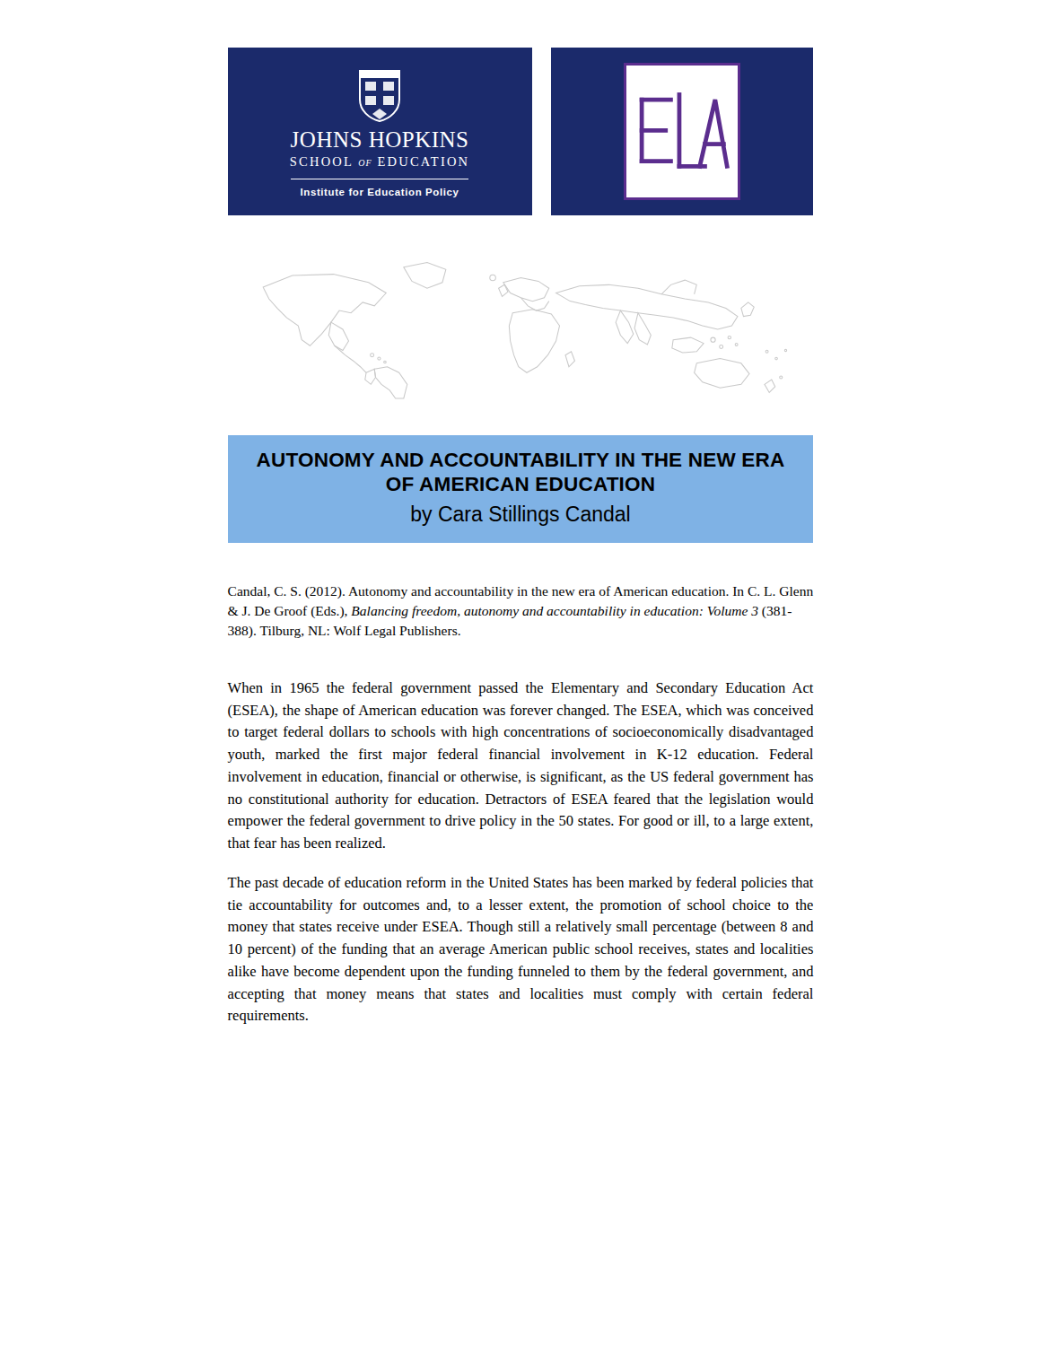JOHNS HOPKINS
SCHOOL of EDUCATION
Institute for Education Policy
Autonomy and Accountability in the New Era of American Education
by Cara Stillings Candal
Candal, C. S. (2012). Autonomy and accountability in the new era of American education. In C. L. Glenn & J. De Groof (Eds.), Balancing freedom, autonomy and accountability in education: Volume 3 (381-388). Tilburg, NL: Wolf Legal Publishers.
When in 1965 the federal government passed the Elementary and Secondary Education Act (ESEA), the shape of American education was forever changed. The ESEA, which was conceived to target federal dollars to schools with high concentrations of socioeconomically disadvantaged youth, marked the first major federal financial involvement in K-12 education. Federal involvement in education, financial or otherwise, is significant, as the US federal government has no constitutional authority for education. Detractors of ESEA feared that the legislation would empower the federal government to drive policy in the 50 states. For good or ill, to a large extent, that fear has been realized.
The past decade of education reform in the United States has been marked by federal policies that tie accountability for outcomes and, to a lesser extent, the promotion of school choice to the money that states receive under ESEA. Though still a relatively small percentage (between 8 and 10 percent) of the funding that an average American public school receives, states and localities alike have become dependent upon the funding funneled to them by the federal government, and accepting that money means that states and localities must comply with certain federal requirements.